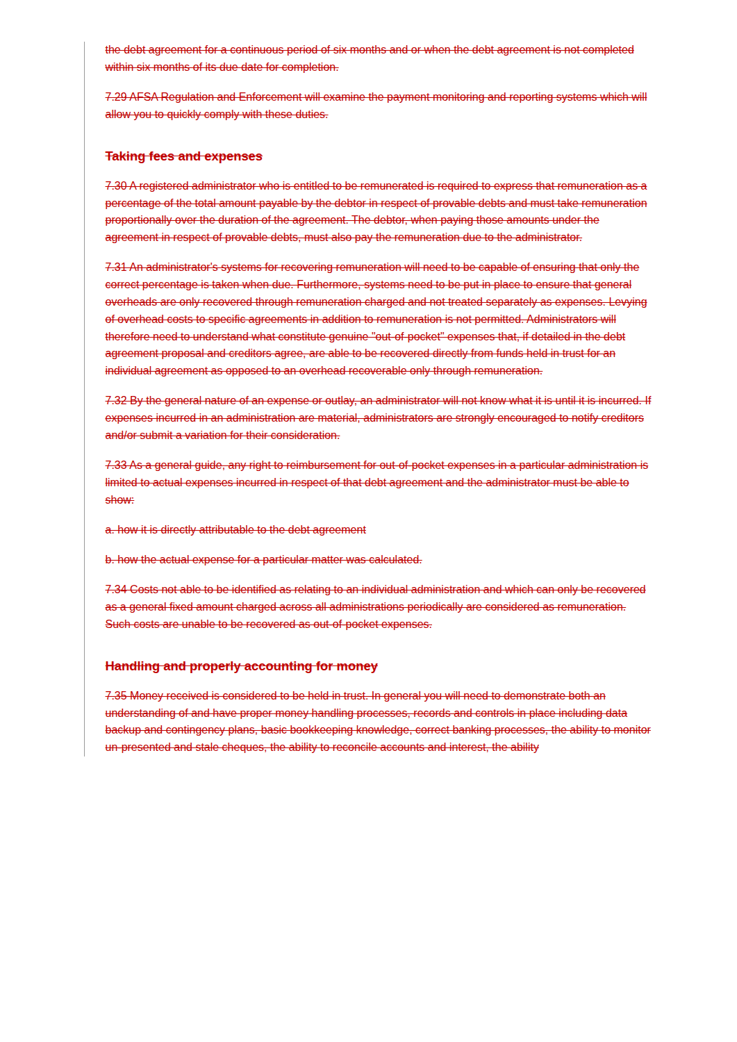the debt agreement for a continuous period of six months and or when the debt agreement is not completed within six months of its due date for completion.
7.29 AFSA Regulation and Enforcement will examine the payment monitoring and reporting systems which will allow you to quickly comply with these duties.
Taking fees and expenses
7.30 A registered administrator who is entitled to be remunerated is required to express that remuneration as a percentage of the total amount payable by the debtor in respect of provable debts and must take remuneration proportionally over the duration of the agreement. The debtor, when paying those amounts under the agreement in respect of provable debts, must also pay the remuneration due to the administrator.
7.31 An administrator's systems for recovering remuneration will need to be capable of ensuring that only the correct percentage is taken when due. Furthermore, systems need to be put in place to ensure that general overheads are only recovered through remuneration charged and not treated separately as expenses. Levying of overhead costs to specific agreements in addition to remuneration is not permitted. Administrators will therefore need to understand what constitute genuine "out-of-pocket" expenses that, if detailed in the debt agreement proposal and creditors agree, are able to be recovered directly from funds held in trust for an individual agreement as opposed to an overhead recoverable only through remuneration.
7.32 By the general nature of an expense or outlay, an administrator will not know what it is until it is incurred. If expenses incurred in an administration are material, administrators are strongly encouraged to notify creditors and/or submit a variation for their consideration.
7.33 As a general guide, any right to reimbursement for out-of-pocket expenses in a particular administration is limited to actual expenses incurred in respect of that debt agreement and the administrator must be able to show:
a. how it is directly attributable to the debt agreement
b. how the actual expense for a particular matter was calculated.
7.34 Costs not able to be identified as relating to an individual administration and which can only be recovered as a general fixed amount charged across all administrations periodically are considered as remuneration. Such costs are unable to be recovered as out-of-pocket expenses.
Handling and properly accounting for money
7.35 Money received is considered to be held in trust. In general you will need to demonstrate both an understanding of and have proper money handling processes, records and controls in place including data backup and contingency plans, basic bookkeeping knowledge, correct banking processes, the ability to monitor un-presented and stale cheques, the ability to reconcile accounts and interest, the ability